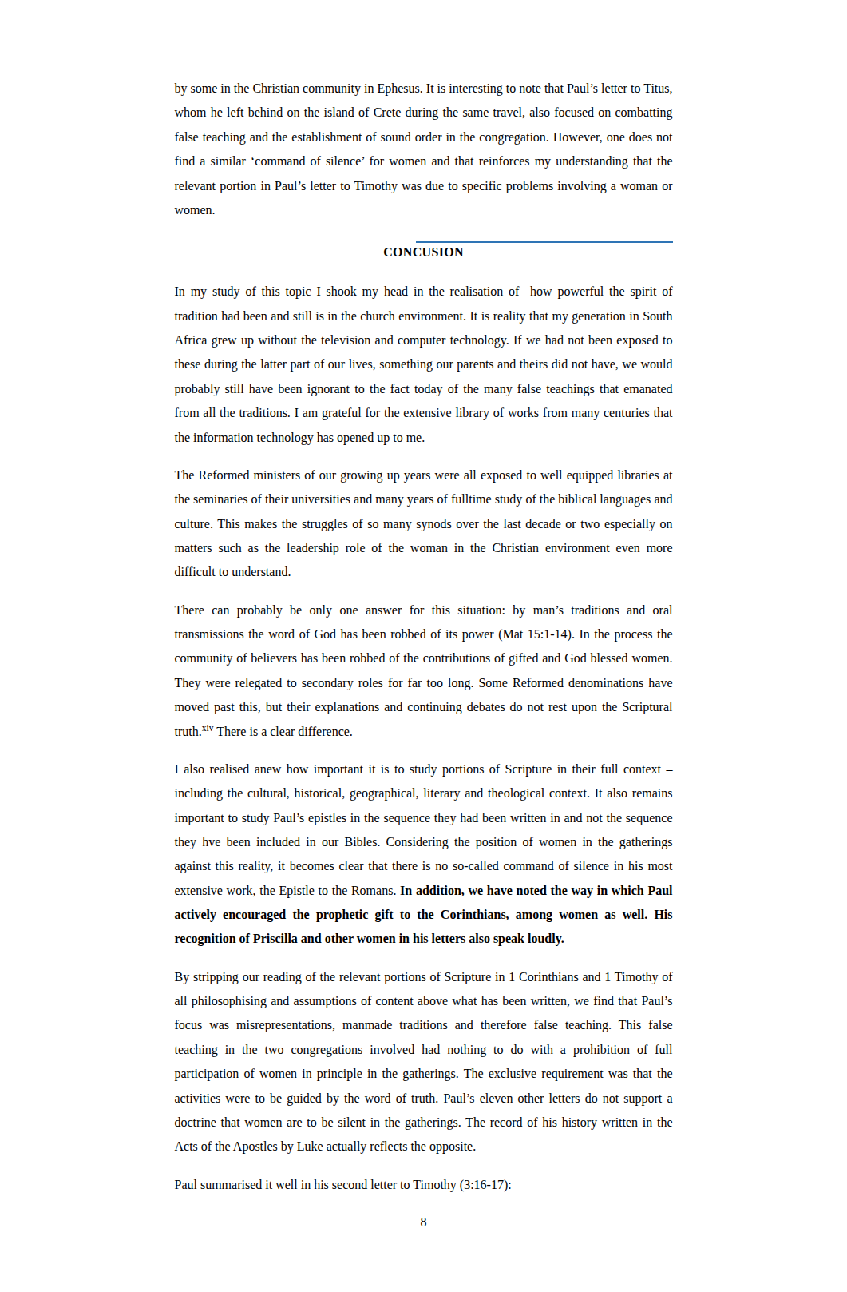by some in the Christian community in Ephesus. It is interesting to note that Paul’s letter to Titus, whom he left behind on the island of Crete during the same travel, also focused on combatting false teaching and the establishment of sound order in the congregation. However, one does not find a similar ‘command of silence’ for women and that reinforces my understanding that the relevant portion in Paul’s letter to Timothy was due to specific problems involving a woman or women.
CONCUSION
In my study of this topic I shook my head in the realisation of how powerful the spirit of tradition had been and still is in the church environment. It is reality that my generation in South Africa grew up without the television and computer technology. If we had not been exposed to these during the latter part of our lives, something our parents and theirs did not have, we would probably still have been ignorant to the fact today of the many false teachings that emanated from all the traditions. I am grateful for the extensive library of works from many centuries that the information technology has opened up to me.
The Reformed ministers of our growing up years were all exposed to well equipped libraries at the seminaries of their universities and many years of fulltime study of the biblical languages and culture. This makes the struggles of so many synods over the last decade or two especially on matters such as the leadership role of the woman in the Christian environment even more difficult to understand.
There can probably be only one answer for this situation: by man’s traditions and oral transmissions the word of God has been robbed of its power (Mat 15:1-14). In the process the community of believers has been robbed of the contributions of gifted and God blessed women. They were relegated to secondary roles for far too long. Some Reformed denominations have moved past this, but their explanations and continuing debates do not rest upon the Scriptural truth.xiv There is a clear difference.
I also realised anew how important it is to study portions of Scripture in their full context – including the cultural, historical, geographical, literary and theological context. It also remains important to study Paul’s epistles in the sequence they had been written in and not the sequence they hve been included in our Bibles. Considering the position of women in the gatherings against this reality, it becomes clear that there is no so-called command of silence in his most extensive work, the Epistle to the Romans. In addition, we have noted the way in which Paul actively encouraged the prophetic gift to the Corinthians, among women as well. His recognition of Priscilla and other women in his letters also speak loudly.
By stripping our reading of the relevant portions of Scripture in 1 Corinthians and 1 Timothy of all philosophising and assumptions of content above what has been written, we find that Paul’s focus was misrepresentations, manmade traditions and therefore false teaching. This false teaching in the two congregations involved had nothing to do with a prohibition of full participation of women in principle in the gatherings. The exclusive requirement was that the activities were to be guided by the word of truth. Paul’s eleven other letters do not support a doctrine that women are to be silent in the gatherings. The record of his history written in the Acts of the Apostles by Luke actually reflects the opposite.
Paul summarised it well in his second letter to Timothy (3:16-17):
8